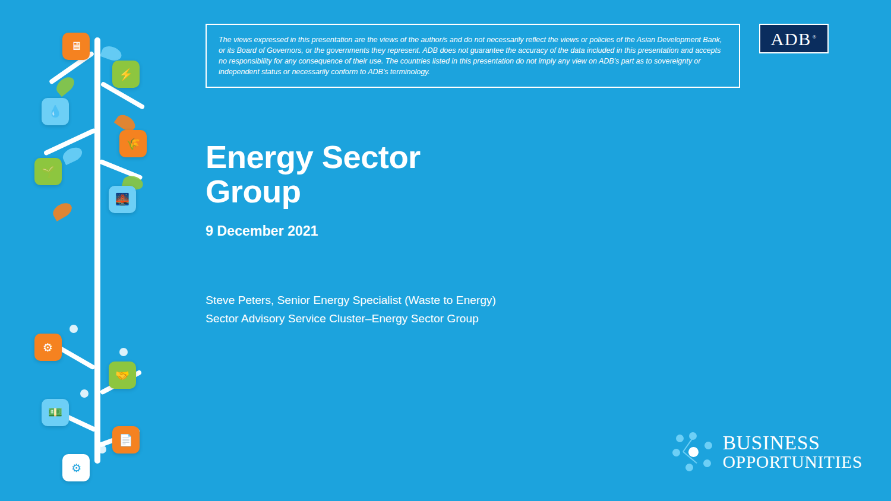🖥
⚡
💧
🌾
🌱
🌉
⚙
🤝
💵
📄
⚙
The views expressed in this presentation are the views of the author/s and do not necessarily reflect the views or policies of the Asian Development Bank, or its Board of Governors, or the governments they represent. ADB does not guarantee the accuracy of the data included in this presentation and accepts no responsibility for any consequence of their use. The countries listed in this presentation do not imply any view on ADB's part as to sovereignty or independent status or necessarily conform to ADB's terminology.
ADB®
Energy Sector
Group
9 December 2021
Steve Peters, Senior Energy Specialist (Waste to Energy)
Sector Advisory Service Cluster–Energy Sector Group
BUSINESS OPPORTUNITIES